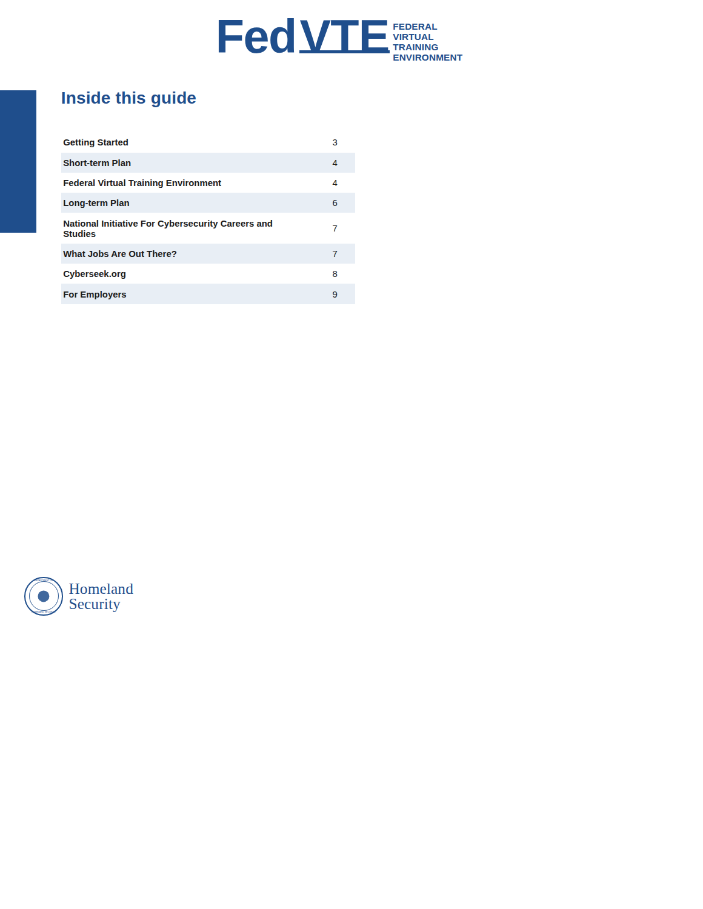Fed
VTE
Federal
Virtual
Training
Environment
Inside this guide
| Getting Started | 3 |
| Short-term Plan | 4 |
| Federal Virtual Training Environment | 4 |
| Long-term Plan | 6 |
| National Initiative For Cybersecurity Careers and Studies | 7 |
| What Jobs Are Out There? | 7 |
| Cyberseek.org | 8 |
| For Employers | 9 |
DEPARTMENT OF HOMELAND SECURITY
Homeland
Security